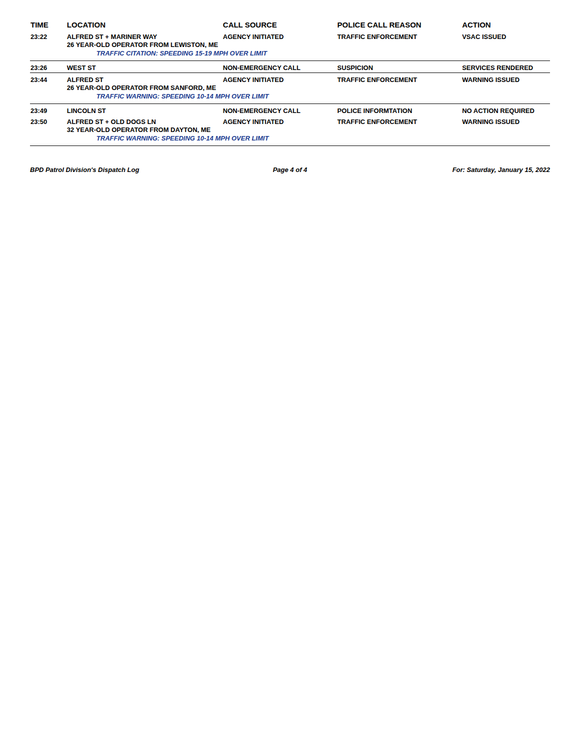| TIME | LOCATION | CALL SOURCE | POLICE CALL REASON | ACTION |
| --- | --- | --- | --- | --- |
| 23:22 | ALFRED ST + MARINER WAY | AGENCY INITIATED | TRAFFIC ENFORCEMENT | VSAC ISSUED |
| | 26 YEAR-OLD OPERATOR FROM LEWISTON, ME |
| | TRAFFIC CITATION: SPEEDING 15-19 MPH OVER LIMIT |
| 23:26 | WEST ST | NON-EMERGENCY CALL | SUSPICION | SERVICES RENDERED |
| 23:44 | ALFRED ST | AGENCY INITIATED | TRAFFIC ENFORCEMENT | WARNING ISSUED |
| | 26 YEAR-OLD OPERATOR FROM SANFORD, ME |
| | TRAFFIC WARNING: SPEEDING 10-14 MPH OVER LIMIT |
| 23:49 | LINCOLN ST | NON-EMERGENCY CALL | POLICE INFORMTATION | NO ACTION REQUIRED |
| 23:50 | ALFRED ST + OLD DOGS LN | AGENCY INITIATED | TRAFFIC ENFORCEMENT | WARNING ISSUED |
| | 32 YEAR-OLD OPERATOR FROM DAYTON, ME |
| | TRAFFIC WARNING: SPEEDING 10-14 MPH OVER LIMIT |
BPD Patrol Division's Dispatch Log
Page 4 of 4
For: Saturday, January 15, 2022